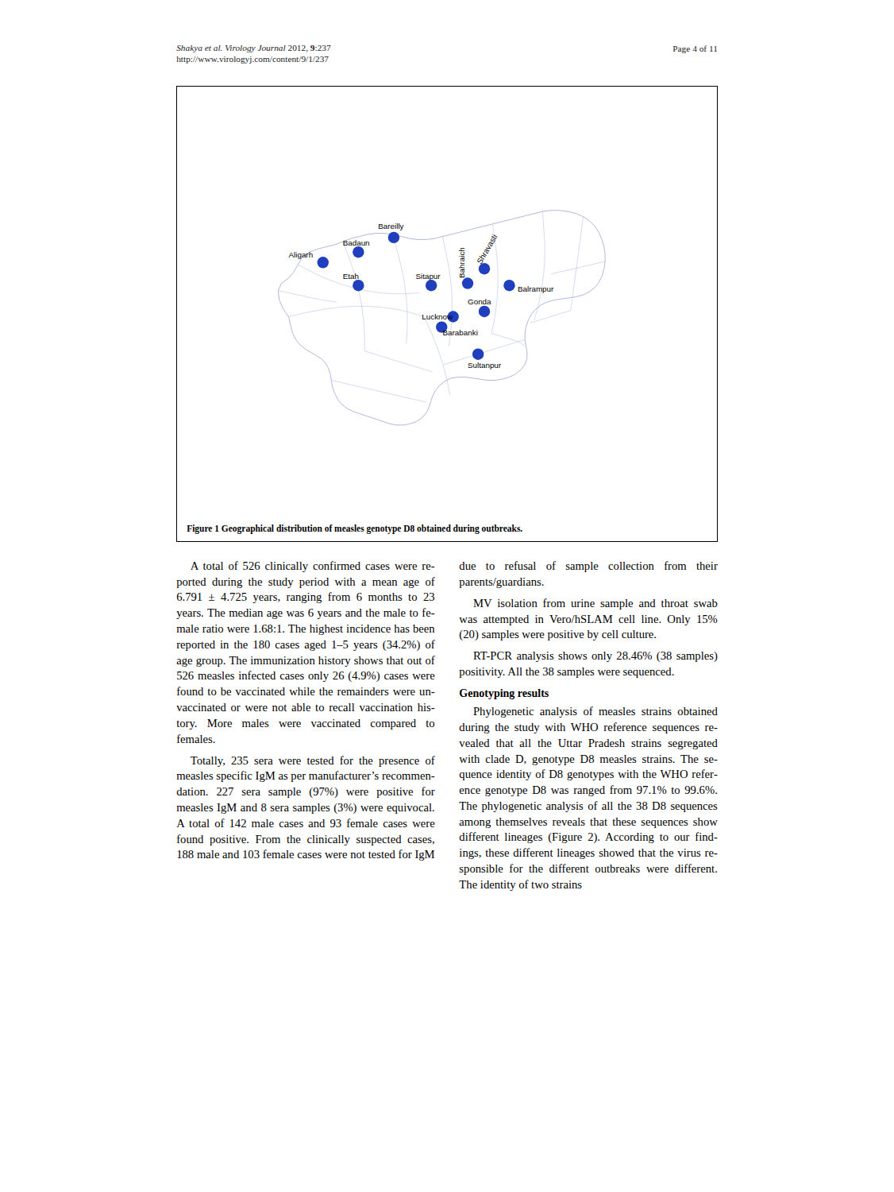Shakya et al. Virology Journal 2012, 9:237
http://www.virologyj.com/content/9/1/237
Page 4 of 11
Aligarh Badaun Bareilly Etah Sitapur Balrampur Gonda Lucknow Barabanki Sultanpur Bahraich Shravasti
Figure 1 Geographical distribution of measles genotype D8 obtained during outbreaks.
A total of 526 clinically confirmed cases were reported during the study period with a mean age of 6.791 ± 4.725 years, ranging from 6 months to 23 years. The median age was 6 years and the male to female ratio were 1.68:1. The highest incidence has been reported in the 180 cases aged 1–5 years (34.2%) of age group. The immunization history shows that out of 526 measles infected cases only 26 (4.9%) cases were found to be vaccinated while the remainders were unvaccinated or were not able to recall vaccination history. More males were vaccinated compared to females.
Totally, 235 sera were tested for the presence of measles specific IgM as per manufacturer’s recommendation. 227 sera sample (97%) were positive for measles IgM and 8 sera samples (3%) were equivocal. A total of 142 male cases and 93 female cases were found positive. From the clinically suspected cases, 188 male and 103 female cases were not tested for IgM due to refusal of sample collection from their parents/guardians.
MV isolation from urine sample and throat swab was attempted in Vero/hSLAM cell line. Only 15% (20) samples were positive by cell culture.
RT-PCR analysis shows only 28.46% (38 samples) positivity. All the 38 samples were sequenced.
Genotyping results
Phylogenetic analysis of measles strains obtained during the study with WHO reference sequences revealed that all the Uttar Pradesh strains segregated with clade D, genotype D8 measles strains. The sequence identity of D8 genotypes with the WHO reference genotype D8 was ranged from 97.1% to 99.6%. The phylogenetic analysis of all the 38 D8 sequences among themselves reveals that these sequences show different lineages (Figure 2). According to our findings, these different lineages showed that the virus responsible for the different outbreaks were different. The identity of two strains